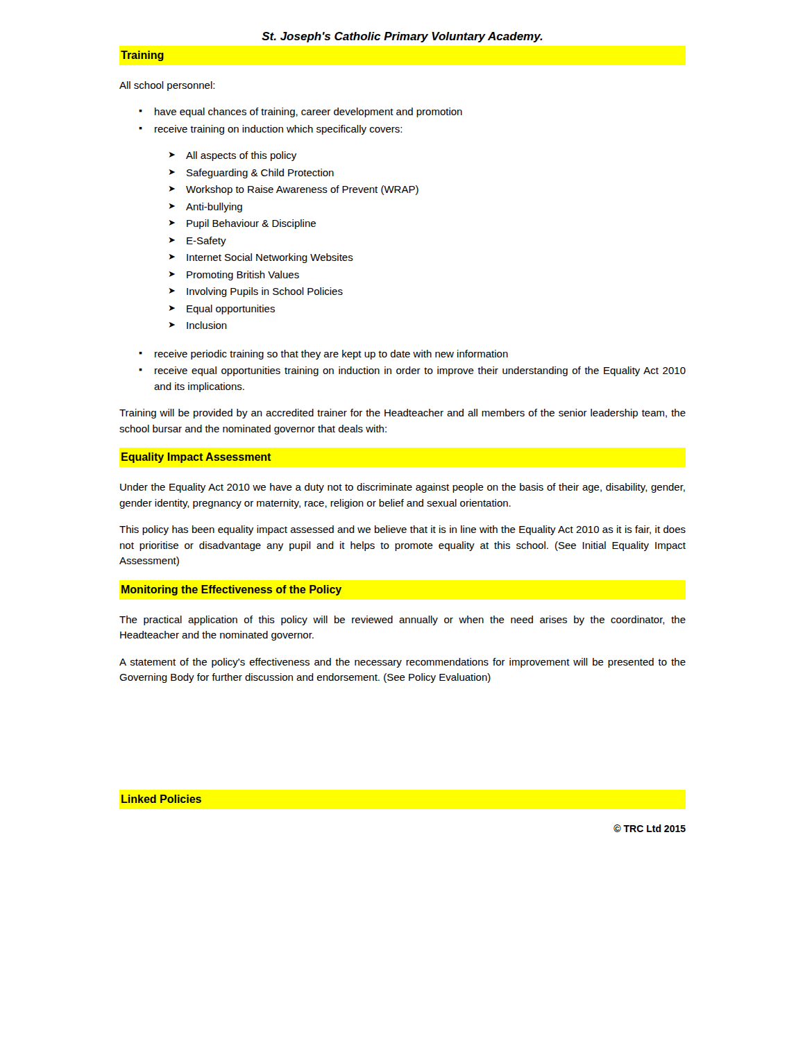St. Joseph's Catholic Primary Voluntary Academy.
Training
All school personnel:
have equal chances of training, career development and promotion
receive training on induction which specifically covers:
All aspects of this policy
Safeguarding & Child Protection
Workshop to Raise Awareness of Prevent (WRAP)
Anti-bullying
Pupil Behaviour & Discipline
E-Safety
Internet Social Networking Websites
Promoting British Values
Involving Pupils in School Policies
Equal opportunities
Inclusion
receive periodic training so that they are kept up to date with new information
receive equal opportunities training on induction in order to improve their understanding of the Equality Act 2010 and its implications.
Training will be provided by an accredited trainer for the Headteacher and all members of the senior leadership team, the school bursar and the nominated governor that deals with:
Equality Impact Assessment
Under the Equality Act 2010 we have a duty not to discriminate against people on the basis of their age, disability, gender, gender identity, pregnancy or maternity, race, religion or belief and sexual orientation.
This policy has been equality impact assessed and we believe that it is in line with the Equality Act 2010 as it is fair, it does not prioritise or disadvantage any pupil and it helps to promote equality at this school. (See Initial Equality Impact Assessment)
Monitoring the Effectiveness of the Policy
The practical application of this policy will be reviewed annually or when the need arises by the coordinator, the Headteacher and the nominated governor.
A statement of the policy's effectiveness and the necessary recommendations for improvement will be presented to the Governing Body for further discussion and endorsement. (See Policy Evaluation)
Linked Policies
© TRC Ltd 2015